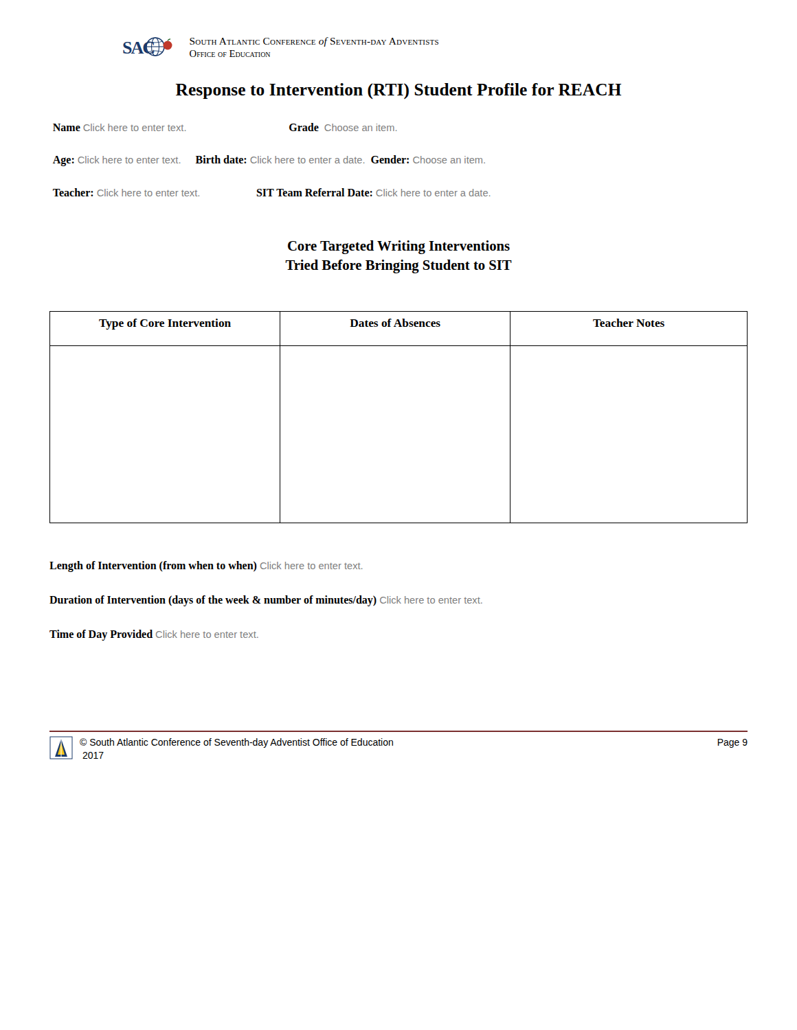SAC
South Atlantic Conference of Seventh-day Adventists
Office of Education
Response to Intervention (RTI) Student Profile for REACH
Name Click here to enter text. Grade Choose an item.
Age: Click here to enter text. Birth date: Click here to enter a date. Gender: Choose an item.
Teacher: Click here to enter text. SIT Team Referral Date: Click here to enter a date.
Core Targeted Writing InterventionsTried Before Bringing Student to SIT
| Type of Core Intervention | Dates of Absences | Teacher Notes |
| --- | --- | --- |
Length of Intervention (from when to when) Click here to enter text.
Duration of Intervention (days of the week & number of minutes/day) Click here to enter text.
Time of Day Provided Click here to enter text.
© South Atlantic Conference of Seventh-day Adventist Office of Education Page 9
2017